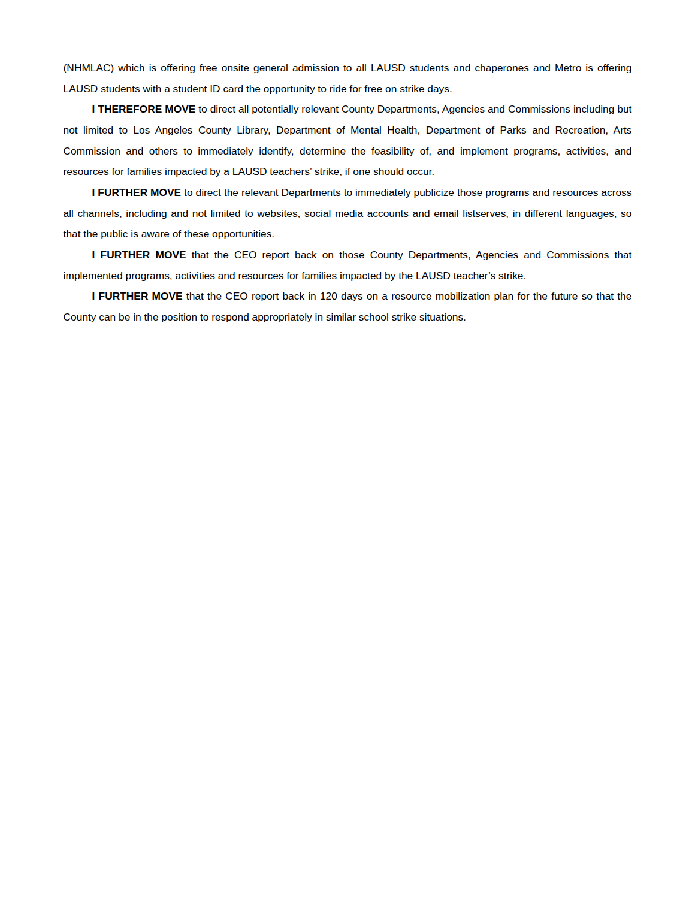(NHMLAC) which is offering free onsite general admission to all LAUSD students and chaperones and Metro is offering LAUSD students with a student ID card the opportunity to ride for free on strike days.
I THEREFORE MOVE to direct all potentially relevant County Departments, Agencies and Commissions including but not limited to Los Angeles County Library, Department of Mental Health, Department of Parks and Recreation, Arts Commission and others to immediately identify, determine the feasibility of, and implement programs, activities, and resources for families impacted by a LAUSD teachers’ strike, if one should occur.
I FURTHER MOVE to direct the relevant Departments to immediately publicize those programs and resources across all channels, including and not limited to websites, social media accounts and email listserves, in different languages, so that the public is aware of these opportunities.
I FURTHER MOVE that the CEO report back on those County Departments, Agencies and Commissions that implemented programs, activities and resources for families impacted by the LAUSD teacher’s strike.
I FURTHER MOVE that the CEO report back in 120 days on a resource mobilization plan for the future so that the County can be in the position to respond appropriately in similar school strike situations.